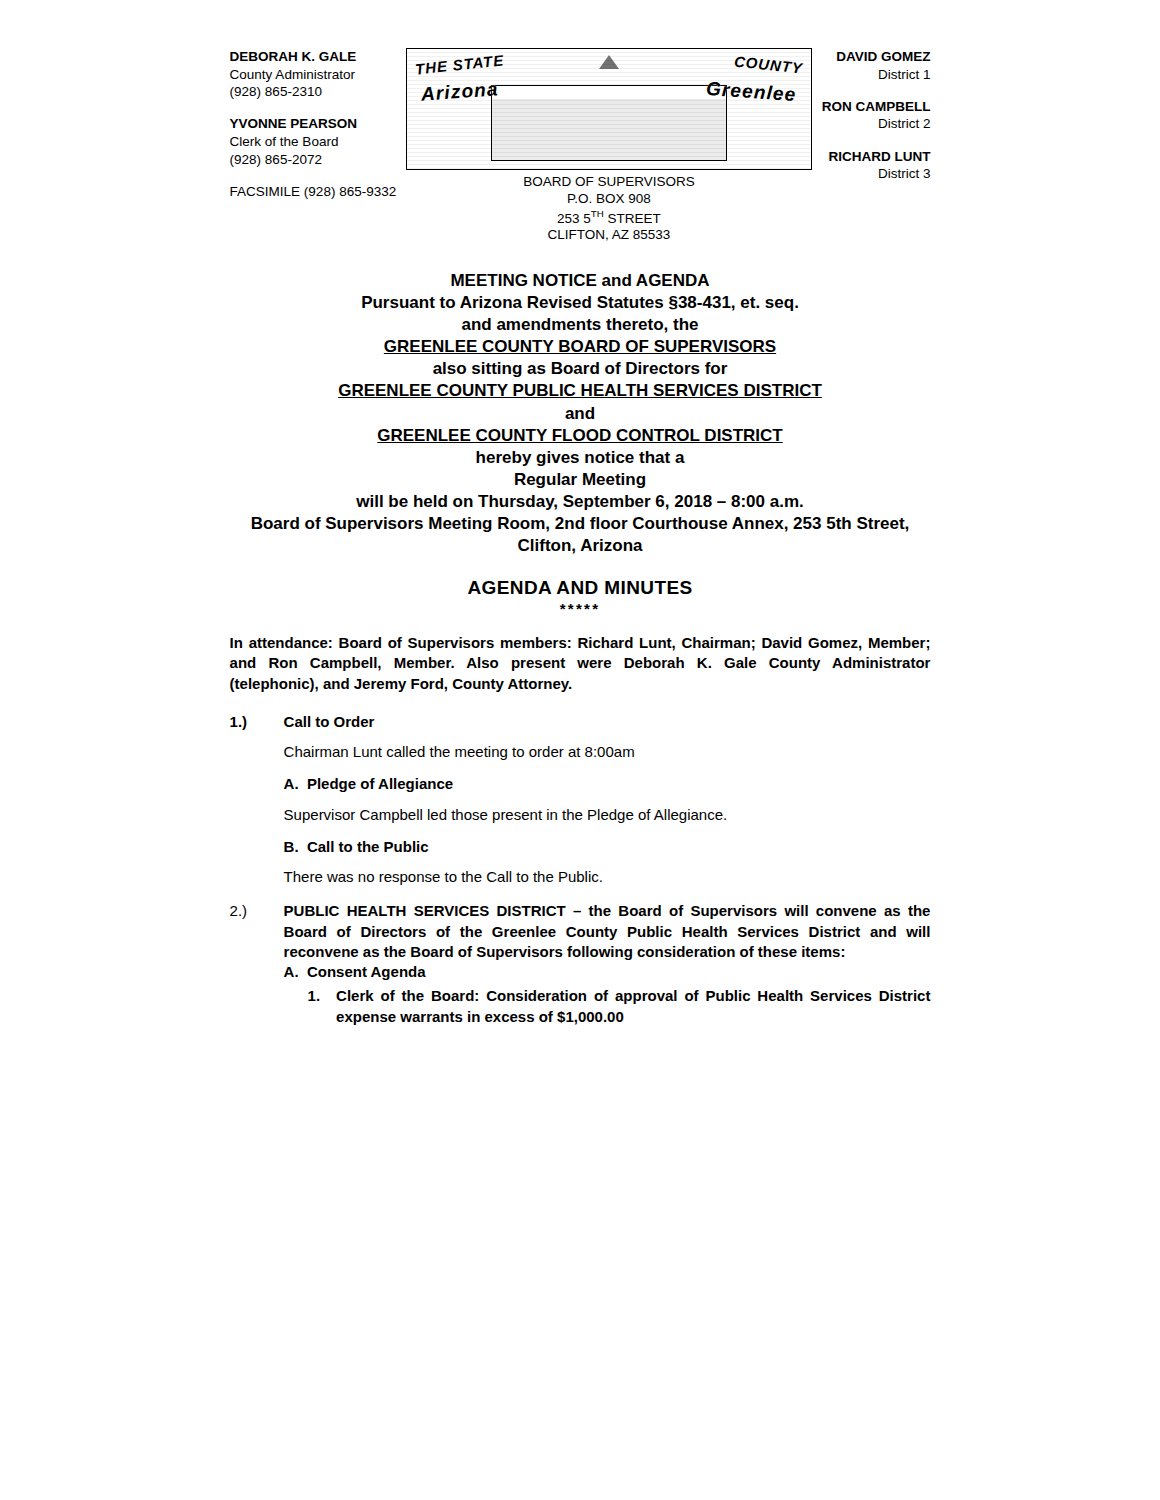DEBORAH K. GALE
County Administrator
(928) 865-2310
YVONNE PEARSON
Clerk of the Board
(928) 865-2072
FACSIMILE (928) 865-9332
THE STATE Arizona COUNTY Greenlee
BOARD OF SUPERVISORS
P.O. BOX 908
253 5TH STREET
CLIFTON, AZ 85533
DAVID GOMEZ
District 1
RON CAMPBELL
District 2
RICHARD LUNT
District 3
MEETING NOTICE and AGENDA
Pursuant to Arizona Revised Statutes §38-431, et. seq.
and amendments thereto, the
GREENLEE COUNTY BOARD OF SUPERVISORS
also sitting as Board of Directors for
GREENLEE COUNTY PUBLIC HEALTH SERVICES DISTRICT
and
GREENLEE COUNTY FLOOD CONTROL DISTRICT
hereby gives notice that a
Regular Meeting
will be held on Thursday, September 6, 2018 – 8:00 a.m.
Board of Supervisors Meeting Room, 2nd floor Courthouse Annex, 253 5th Street,
Clifton, Arizona
AGENDA AND MINUTES
*****
In attendance: Board of Supervisors members: Richard Lunt, Chairman; David Gomez, Member; and Ron Campbell, Member. Also present were Deborah K. Gale County Administrator (telephonic), and Jeremy Ford, County Attorney.
1.)
Call to Order
Chairman Lunt called the meeting to order at 8:00am
A. Pledge of Allegiance
Supervisor Campbell led those present in the Pledge of Allegiance.
B. Call to the Public
There was no response to the Call to the Public.
2.)
PUBLIC HEALTH SERVICES DISTRICT – the Board of Supervisors will convene as the Board of Directors of the Greenlee County Public Health Services District and will reconvene as the Board of Supervisors following consideration of these items:
A. Consent Agenda
1.
Clerk of the Board: Consideration of approval of Public Health Services District expense warrants in excess of $1,000.00